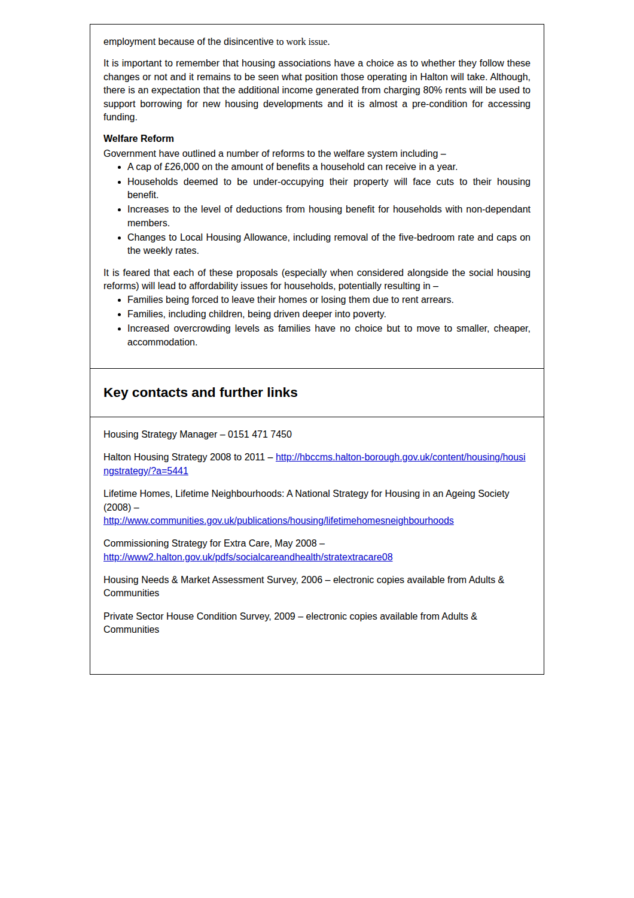employment because of the disincentive to work issue.
It is important to remember that housing associations have a choice as to whether they follow these changes or not and it remains to be seen what position those operating in Halton will take. Although, there is an expectation that the additional income generated from charging 80% rents will be used to support borrowing for new housing developments and it is almost a pre-condition for accessing funding.
Welfare Reform
Government have outlined a number of reforms to the welfare system including –
A cap of £26,000 on the amount of benefits a household can receive in a year.
Households deemed to be under-occupying their property will face cuts to their housing benefit.
Increases to the level of deductions from housing benefit for households with non-dependant members.
Changes to Local Housing Allowance, including removal of the five-bedroom rate and caps on the weekly rates.
It is feared that each of these proposals (especially when considered alongside the social housing reforms) will lead to affordability issues for households, potentially resulting in –
Families being forced to leave their homes or losing them due to rent arrears.
Families, including children, being driven deeper into poverty.
Increased overcrowding levels as families have no choice but to move to smaller, cheaper, accommodation.
Key contacts and further links
Housing Strategy Manager – 0151 471 7450
Halton Housing Strategy 2008 to 2011 – http://hbccms.halton-borough.gov.uk/content/housing/housingstrategy/?a=5441
Lifetime Homes, Lifetime Neighbourhoods: A National Strategy for Housing in an Ageing Society (2008) –
http://www.communities.gov.uk/publications/housing/lifetimehomesneighbourhoods
Commissioning Strategy for Extra Care, May 2008 –
http://www2.halton.gov.uk/pdfs/socialcareandhealth/stratextracare08
Housing Needs & Market Assessment Survey, 2006 – electronic copies available from Adults & Communities
Private Sector House Condition Survey, 2009 – electronic copies available from Adults & Communities